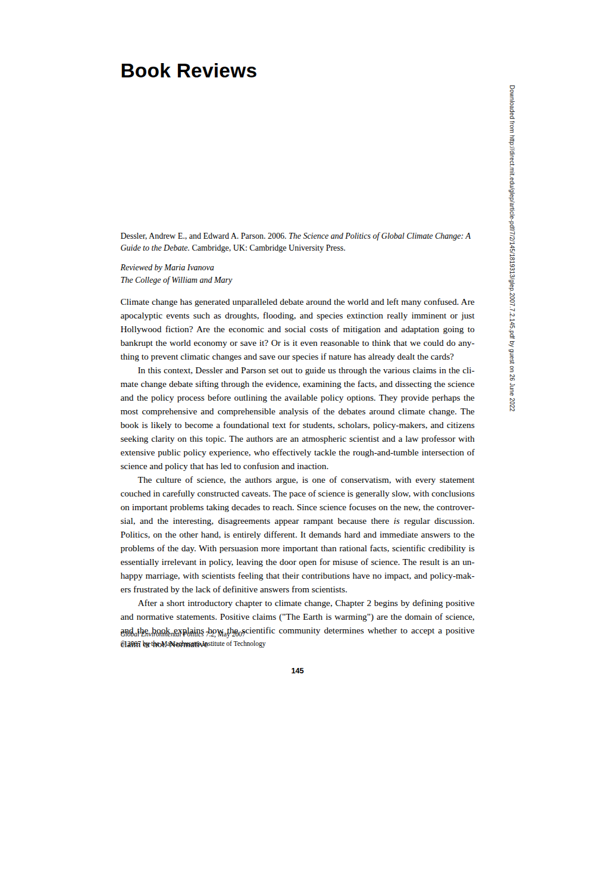Downloaded from http://direct.mit.edu/glep/article-pdf/7/2/145/1819313/glep.2007.7.2.145.pdf by guest on 26 June 2022
Book Reviews
Dessler, Andrew E., and Edward A. Parson. 2006. The Science and Politics of Global Climate Change: A Guide to the Debate. Cambridge, UK: Cambridge University Press.
Reviewed by Maria Ivanova
The College of William and Mary
Climate change has generated unparalleled debate around the world and left many confused. Are apocalyptic events such as droughts, flooding, and species extinction really imminent or just Hollywood fiction? Are the economic and social costs of mitigation and adaptation going to bankrupt the world economy or save it? Or is it even reasonable to think that we could do anything to prevent climatic changes and save our species if nature has already dealt the cards?
In this context, Dessler and Parson set out to guide us through the various claims in the climate change debate sifting through the evidence, examining the facts, and dissecting the science and the policy process before outlining the available policy options. They provide perhaps the most comprehensive and comprehensible analysis of the debates around climate change. The book is likely to become a foundational text for students, scholars, policy-makers, and citizens seeking clarity on this topic. The authors are an atmospheric scientist and a law professor with extensive public policy experience, who effectively tackle the rough-and-tumble intersection of science and policy that has led to confusion and inaction.
The culture of science, the authors argue, is one of conservatism, with every statement couched in carefully constructed caveats. The pace of science is generally slow, with conclusions on important problems taking decades to reach. Since science focuses on the new, the controversial, and the interesting, disagreements appear rampant because there is regular discussion. Politics, on the other hand, is entirely different. It demands hard and immediate answers to the problems of the day. With persuasion more important than rational facts, scientific credibility is essentially irrelevant in policy, leaving the door open for misuse of science. The result is an unhappy marriage, with scientists feeling that their contributions have no impact, and policy-makers frustrated by the lack of definitive answers from scientists.
After a short introductory chapter to climate change, Chapter 2 begins by defining positive and normative statements. Positive claims ("The Earth is warming") are the domain of science, and the book explains how the scientific community determines whether to accept a positive claim or not. Normative
Global Environmental Politics 7:2, May 2007
© 2007 by the Massachusetts Institute of Technology
145